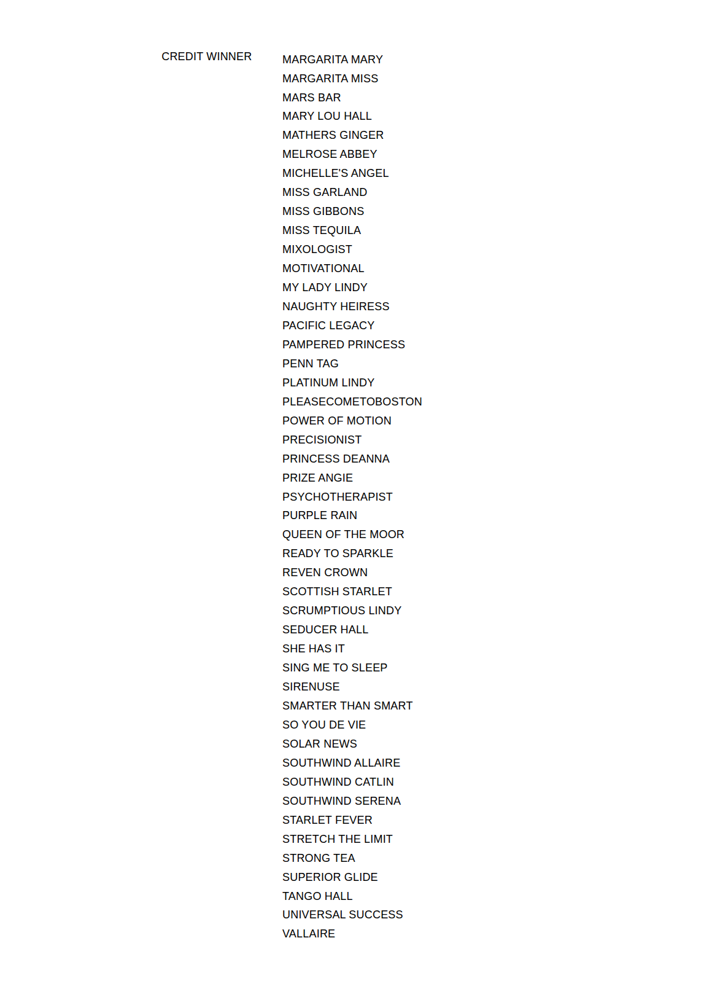| CREDIT WINNER | MARGARITA MARY MARGARITA MISS MARS BAR MARY LOU HALL MATHERS GINGER MELROSE ABBEY MICHELLE'S ANGEL MISS GARLAND MISS GIBBONS MISS TEQUILA MIXOLOGIST MOTIVATIONAL MY LADY LINDY NAUGHTY HEIRESS PACIFIC LEGACY PAMPERED PRINCESS PENN TAG PLATINUM LINDY PLEASECOMETOBOSTON POWER OF MOTION PRECISIONIST PRINCESS DEANNA PRIZE ANGIE PSYCHOTHERAPIST PURPLE RAIN QUEEN OF THE MOOR READY TO SPARKLE REVEN CROWN SCOTTISH STARLET SCRUMPTIOUS LINDY SEDUCER HALL SHE HAS IT SING ME TO SLEEP SIRENUSE SMARTER THAN SMART SO YOU DE VIE SOLAR NEWS SOUTHWIND ALLAIRE SOUTHWIND CATLIN SOUTHWIND SERENA STARLET FEVER STRETCH THE LIMIT STRONG TEA SUPERIOR GLIDE TANGO HALL UNIVERSAL SUCCESS VALLAIRE |